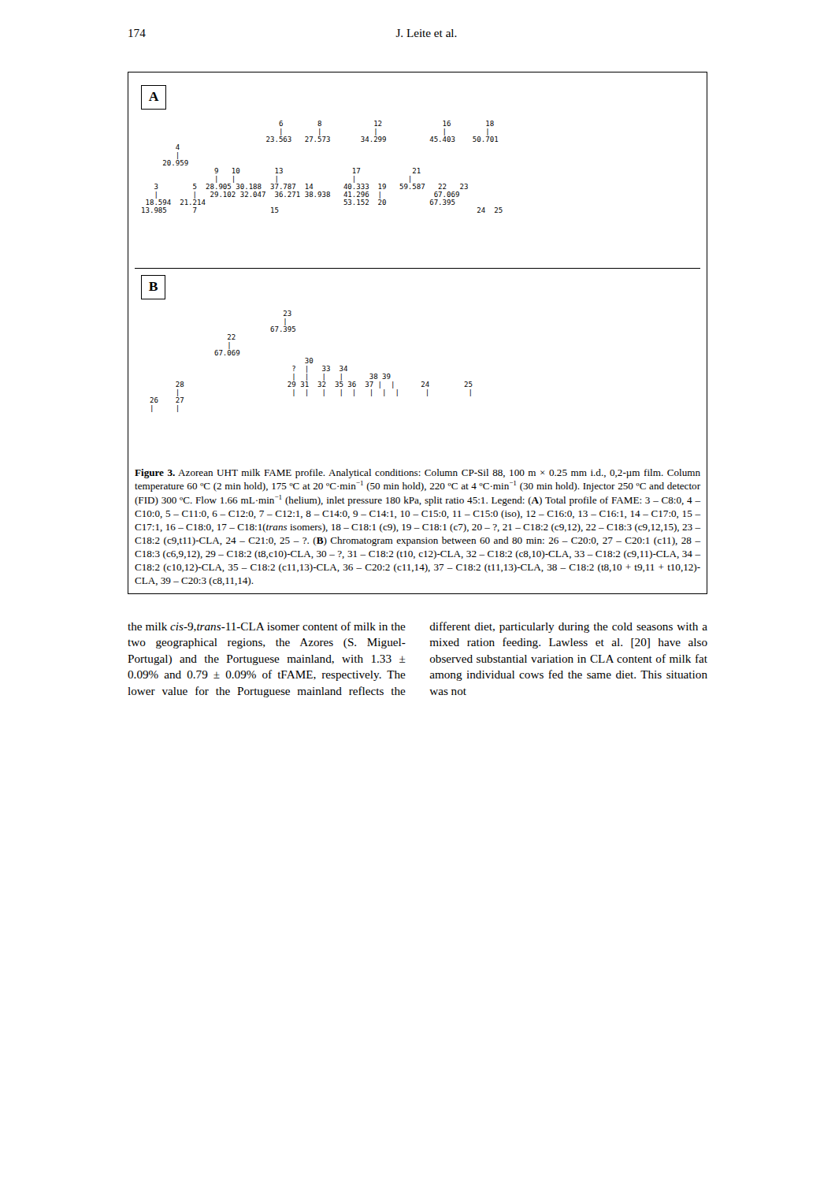174 J. Leite et al.
A
6 8 12 16 18 | | | | | 23.563 27.573 34.299 45.403 50.701 4 | 20.959 9 10 13 17 21 | | | | | 3 5 28.905 30.188 37.787 14 40.333 19 59.587 22 23 | | 29.102 32.047 36.271 38.938 41.296 | 67.069 18.594 21.214 53.152 20 67.395 13.985 7 15 24 25
B
23 | 67.395 22 | 67.069 30 ? | 33 34 | | | | 38 39 28 29 31 32 35 36 37 | | 24 25 | | | | | | | | | | | 26 27 | |
Figure 3. Azorean UHT milk FAME profile. Analytical conditions: Column CP-Sil 88, 100 m × 0.25 mm i.d., 0,2-µm film. Column temperature 60 ºC (2 min hold), 175 ºC at 20 ºC·min−1 (50 min hold), 220 ºC at 4 ºC·min−1 (30 min hold). Injector 250 ºC and detector (FID) 300 ºC. Flow 1.66 mL·min−1 (helium), inlet pressure 180 kPa, split ratio 45:1. Legend: (A) Total profile of FAME: 3 – C8:0, 4 – C10:0, 5 – C11:0, 6 – C12:0, 7 – C12:1, 8 – C14:0, 9 – C14:1, 10 – C15:0, 11 – C15:0 (iso), 12 – C16:0, 13 – C16:1, 14 – C17:0, 15 – C17:1, 16 – C18:0, 17 – C18:1(trans isomers), 18 – C18:1 (c9), 19 – C18:1 (c7), 20 – ?, 21 – C18:2 (c9,12), 22 – C18:3 (c9,12,15), 23 – C18:2 (c9,t11)-CLA, 24 – C21:0, 25 – ?. (B) Chromatogram expansion between 60 and 80 min: 26 – C20:0, 27 – C20:1 (c11), 28 – C18:3 (c6,9,12), 29 – C18:2 (t8,c10)-CLA, 30 – ?, 31 – C18:2 (t10, c12)-CLA, 32 – C18:2 (c8,10)-CLA, 33 – C18:2 (c9,11)-CLA, 34 – C18:2 (c10,12)-CLA, 35 – C18:2 (c11,13)-CLA, 36 – C20:2 (c11,14), 37 – C18:2 (t11,13)-CLA, 38 – C18:2 (t8,10 + t9,11 + t10,12)-CLA, 39 – C20:3 (c8,11,14).
the milk cis-9,trans-11-CLA isomer content of milk in the two geographical regions, the Azores (S. Miguel-Portugal) and the Portuguese mainland, with 1.33 ± 0.09% and 0.79 ± 0.09% of tFAME, respectively. The lower value for the Portuguese mainland reflects the different diet, particularly during the cold seasons with a mixed ration feeding. Lawless et al. [20] have also observed substantial variation in CLA content of milk fat among individual cows fed the same diet. This situation was not